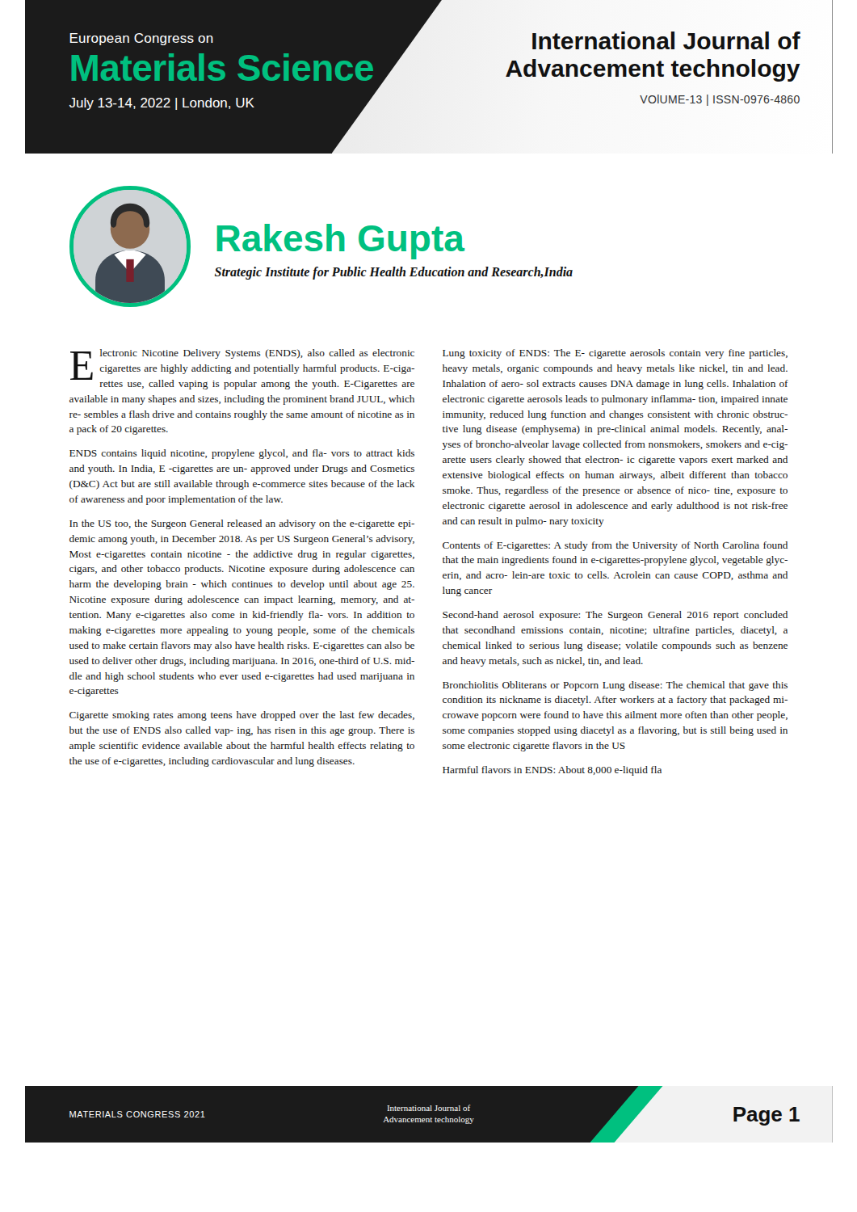European Congress on
Materials Science
July 13-14, 2022 | London, UK
International Journal of
Advancement technology
VOlUME-13 | ISSN-0976-4860
Rakesh Gupta
Strategic Institute for Public Health Education and Research,India
Electronic Nicotine Delivery Systems (ENDS), also called as electronic cigarettes are highly addicting and potentially harmful products. E-cigarettes use, called vaping is popular among the youth. E-Cigarettes are available in many shapes and sizes, including the prominent brand JUUL, which re- sembles a flash drive and contains roughly the same amount of nicotine as in a pack of 20 cigarettes.
ENDS contains liquid nicotine, propylene glycol, and fla- vors to attract kids and youth. In India, E -cigarettes are un- approved under Drugs and Cosmetics (D&C) Act but are still available through e-commerce sites because of the lack of awareness and poor implementation of the law.
In the US too, the Surgeon General released an advisory on the e-cigarette epidemic among youth, in December 2018. As per US Surgeon General’s advisory, Most e-cigarettes contain nicotine - the addictive drug in regular cigarettes, cigars, and other tobacco products. Nicotine exposure during adolescence can harm the developing brain - which continues to develop until about age 25. Nicotine exposure during adolescence can impact learning, memory, and at- tention. Many e-cigarettes also come in kid-friendly fla- vors. In addition to making e-cigarettes more appealing to young people, some of the chemicals used to make certain flavors may also have health risks. E-cigarettes can also be used to deliver other drugs, including marijuana. In 2016, one-third of U.S. middle and high school students who ever used e-cigarettes had used marijuana in e-cigarettes
Cigarette smoking rates among teens have dropped over the last few decades, but the use of ENDS also called vap- ing, has risen in this age group. There is ample scientific evidence available about the harmful health effects relating to the use of e-cigarettes, including cardiovascular and lung diseases.
Lung toxicity of ENDS: The E- cigarette aerosols contain very fine particles, heavy metals, organic compounds and heavy metals like nickel, tin and lead. Inhalation of aero- sol extracts causes DNA damage in lung cells. Inhalation of electronic cigarette aerosols leads to pulmonary inflamma- tion, impaired innate immunity, reduced lung function and changes consistent with chronic obstructive lung disease (emphysema) in pre-clinical animal models. Recently, anal- yses of broncho-alveolar lavage collected from nonsmokers, smokers and e-cigarette users clearly showed that electron- ic cigarette vapors exert marked and extensive biological effects on human airways, albeit different than tobacco smoke. Thus, regardless of the presence or absence of nico- tine, exposure to electronic cigarette aerosol in adolescence and early adulthood is not risk-free and can result in pulmo- nary toxicity
Contents of E-cigarettes: A study from the University of North Carolina found that the main ingredients found in e-cigarettes-propylene glycol, vegetable glycerin, and acro- lein-are toxic to cells. Acrolein can cause COPD, asthma and lung cancer
Second-hand aerosol exposure: The Surgeon General 2016 report concluded that secondhand emissions contain, nicotine; ultrafine particles, diacetyl, a chemical linked to serious lung disease; volatile compounds such as benzene and heavy metals, such as nickel, tin, and lead.
Bronchiolitis Obliterans or Popcorn Lung disease: The chemical that gave this condition its nickname is diacetyl. After workers at a factory that packaged microwave popcorn were found to have this ailment more often than other people, some companies stopped using diacetyl as a flavoring, but is still being used in some electronic cigarette flavors in the US
Harmful flavors in ENDS: About 8,000 e-liquid fla
MATERIALS CONGRESS 2021
International Journal of
Advancement technology
Page 1